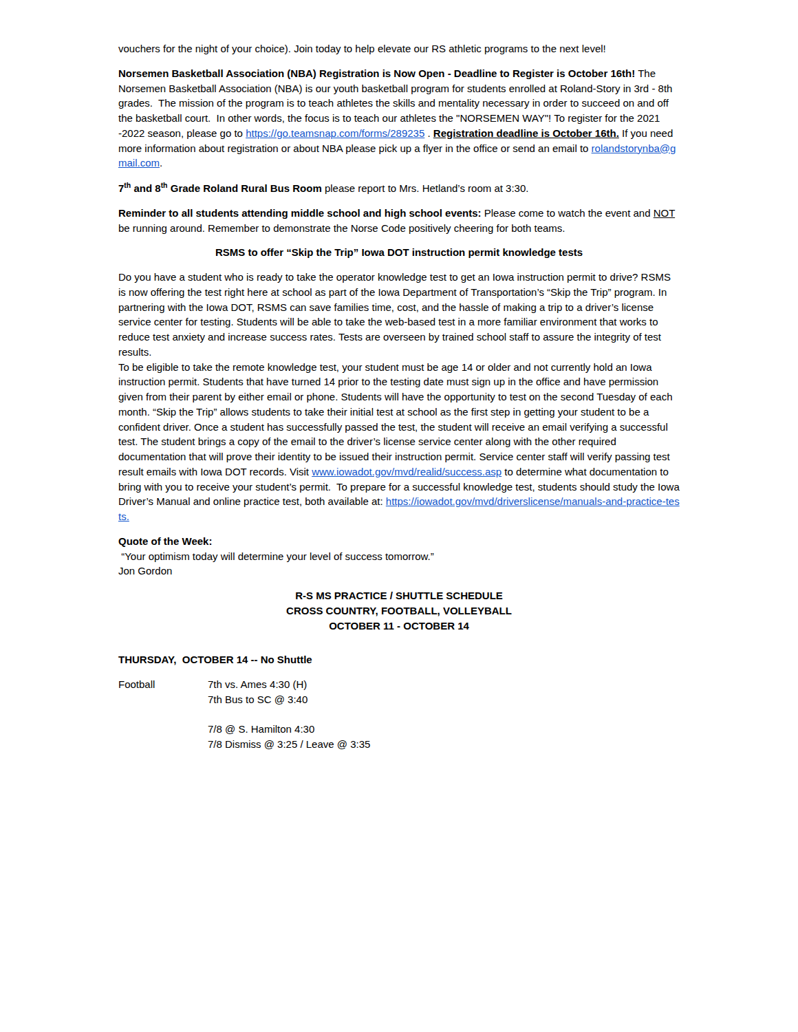vouchers for the night of your choice). Join today to help elevate our RS athletic programs to the next level!
Norsemen Basketball Association (NBA) Registration is Now Open - Deadline to Register is October 16th! The Norsemen Basketball Association (NBA) is our youth basketball program for students enrolled at Roland-Story in 3rd - 8th grades. The mission of the program is to teach athletes the skills and mentality necessary in order to succeed on and off the basketball court. In other words, the focus is to teach our athletes the "NORSEMEN WAY"! To register for the 2021 -2022 season, please go to https://go.teamsnap.com/forms/289235 . Registration deadline is October 16th. If you need more information about registration or about NBA please pick up a flyer in the office or send an email to rolandstorynba@gmail.com.
7th and 8th Grade Roland Rural Bus Room please report to Mrs. Hetland’s room at 3:30.
Reminder to all students attending middle school and high school events: Please come to watch the event and NOT be running around. Remember to demonstrate the Norse Code positively cheering for both teams.
RSMS to offer “Skip the Trip” Iowa DOT instruction permit knowledge tests
Do you have a student who is ready to take the operator knowledge test to get an Iowa instruction permit to drive? RSMS is now offering the test right here at school as part of the Iowa Department of Transportation’s “Skip the Trip” program. In partnering with the Iowa DOT, RSMS can save families time, cost, and the hassle of making a trip to a driver’s license service center for testing. Students will be able to take the web-based test in a more familiar environment that works to reduce test anxiety and increase success rates. Tests are overseen by trained school staff to assure the integrity of test results.
To be eligible to take the remote knowledge test, your student must be age 14 or older and not currently hold an Iowa instruction permit. Students that have turned 14 prior to the testing date must sign up in the office and have permission given from their parent by either email or phone. Students will have the opportunity to test on the second Tuesday of each month. “Skip the Trip” allows students to take their initial test at school as the first step in getting your student to be a confident driver. Once a student has successfully passed the test, the student will receive an email verifying a successful test. The student brings a copy of the email to the driver’s license service center along with the other required documentation that will prove their identity to be issued their instruction permit. Service center staff will verify passing test result emails with Iowa DOT records. Visit www.iowadot.gov/mvd/realid/success.asp to determine what documentation to bring with you to receive your student’s permit. To prepare for a successful knowledge test, students should study the Iowa Driver’s Manual and online practice test, both available at: https://iowadot.gov/mvd/driverslicense/manuals-and-practice-tests.
Quote of the Week:
“Your optimism today will determine your level of success tomorrow.”
Jon Gordon
R-S MS PRACTICE / SHUTTLE SCHEDULE
CROSS COUNTRY, FOOTBALL, VOLLEYBALL
OCTOBER 11 - OCTOBER 14
THURSDAY, OCTOBER 14 -- No Shuttle
Football
7th vs. Ames 4:30 (H)
7th Bus to SC @ 3:40
7/8 @ S. Hamilton 4:30
7/8 Dismiss @ 3:25 / Leave @ 3:35